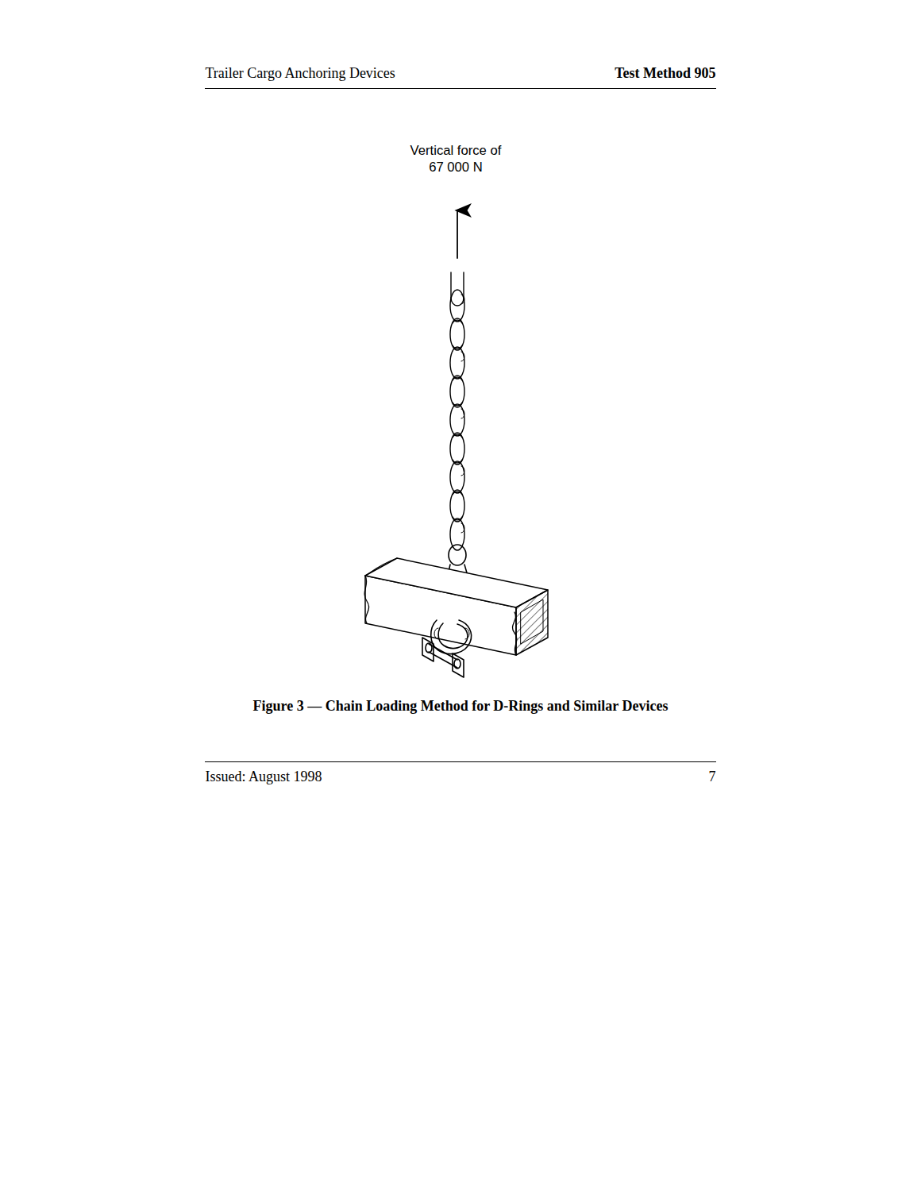Trailer Cargo Anchoring Devices
Test Method 905
Vertical force of
67 000 N
Figure 3 — Chain Loading Method for D-Rings and Similar Devices
Issued: August 1998
7